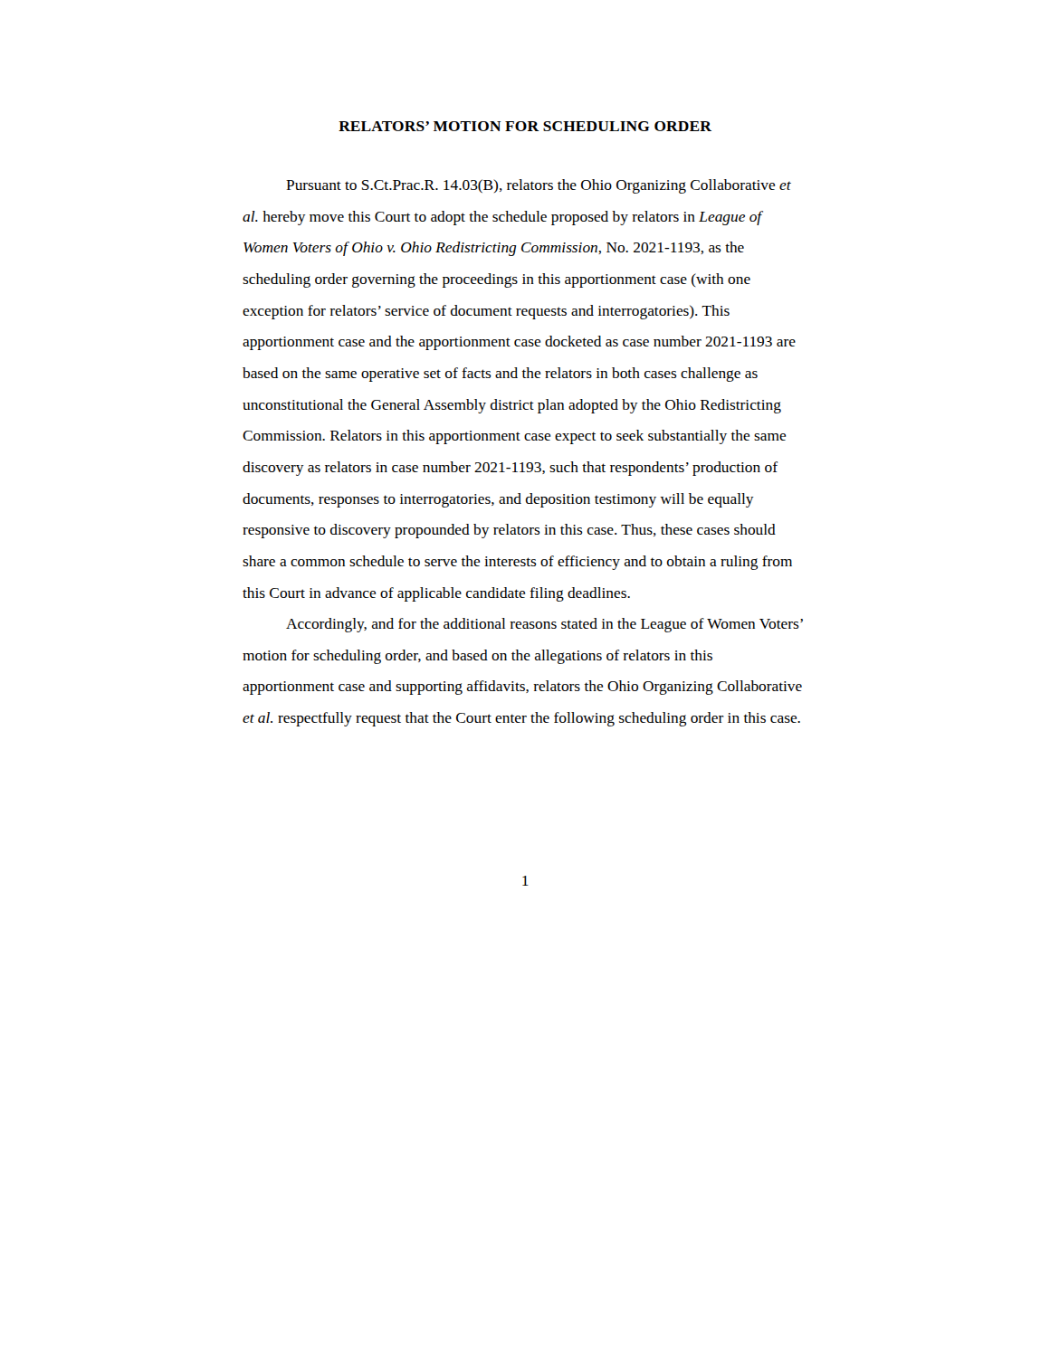Relators’ Motion for Scheduling Order
Pursuant to S.Ct.Prac.R. 14.03(B), relators the Ohio Organizing Collaborative et al. hereby move this Court to adopt the schedule proposed by relators in League of Women Voters of Ohio v. Ohio Redistricting Commission, No. 2021-1193, as the scheduling order governing the proceedings in this apportionment case (with one exception for relators’ service of document requests and interrogatories). This apportionment case and the apportionment case docketed as case number 2021-1193 are based on the same operative set of facts and the relators in both cases challenge as unconstitutional the General Assembly district plan adopted by the Ohio Redistricting Commission. Relators in this apportionment case expect to seek substantially the same discovery as relators in case number 2021-1193, such that respondents’ production of documents, responses to interrogatories, and deposition testimony will be equally responsive to discovery propounded by relators in this case. Thus, these cases should share a common schedule to serve the interests of efficiency and to obtain a ruling from this Court in advance of applicable candidate filing deadlines.
Accordingly, and for the additional reasons stated in the League of Women Voters’ motion for scheduling order, and based on the allegations of relators in this apportionment case and supporting affidavits, relators the Ohio Organizing Collaborative et al. respectfully request that the Court enter the following scheduling order in this case.
1